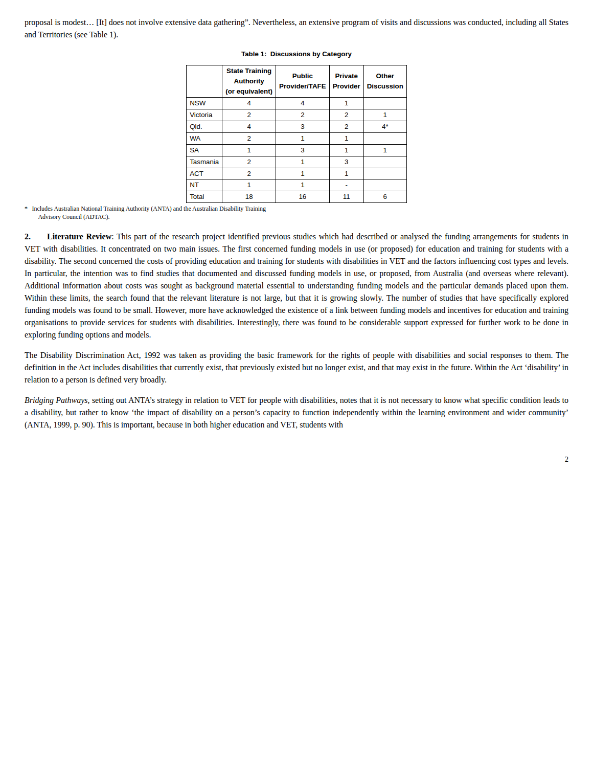proposal is modest… [It] does not involve extensive data gathering”. Nevertheless, an extensive program of visits and discussions was conducted, including all States and Territories (see Table 1).
Table 1: Discussions by Category
| | State Training Authority (or equivalent) | Public Provider/TAFE | Private Provider | Other Discussion |
| --- | --- | --- | --- | --- |
| NSW | 4 | 4 | 1 | |
| Victoria | 2 | 2 | 2 | 1 |
| Qld. | 4 | 3 | 2 | 4* |
| WA | 2 | 1 | 1 | |
| SA | 1 | 3 | 1 | 1 |
| Tasmania | 2 | 1 | 3 | |
| ACT | 2 | 1 | 1 | |
| NT | 1 | 1 | - | |
| Total | 18 | 16 | 11 | 6 |
*Includes Australian National Training Authority (ANTA) and the Australian Disability TrainingAdvisory Council (ADTAC).
2.  Literature Review: This part of the research project identified previous studies which had described or analysed the funding arrangements for students in VET with disabilities. It concentrated on two main issues. The first concerned funding models in use (or proposed) for education and training for students with a disability. The second concerned the costs of providing education and training for students with disabilities in VET and the factors influencing cost types and levels. In particular, the intention was to find studies that documented and discussed funding models in use, or proposed, from Australia (and overseas where relevant). Additional information about costs was sought as background material essential to understanding funding models and the particular demands placed upon them. Within these limits, the search found that the relevant literature is not large, but that it is growing slowly. The number of studies that have specifically explored funding models was found to be small. However, more have acknowledged the existence of a link between funding models and incentives for education and training organisations to provide services for students with disabilities. Interestingly, there was found to be considerable support expressed for further work to be done in exploring funding options and models.
The Disability Discrimination Act, 1992 was taken as providing the basic framework for the rights of people with disabilities and social responses to them. The definition in the Act includes disabilities that currently exist, that previously existed but no longer exist, and that may exist in the future. Within the Act ‘disability’ in relation to a person is defined very broadly.
Bridging Pathways, setting out ANTA’s strategy in relation to VET for people with disabilities, notes that it is not necessary to know what specific condition leads to a disability, but rather to know ‘the impact of disability on a person’s capacity to function independently within the learning environment and wider community’ (ANTA, 1999, p. 90). This is important, because in both higher education and VET, students with
2